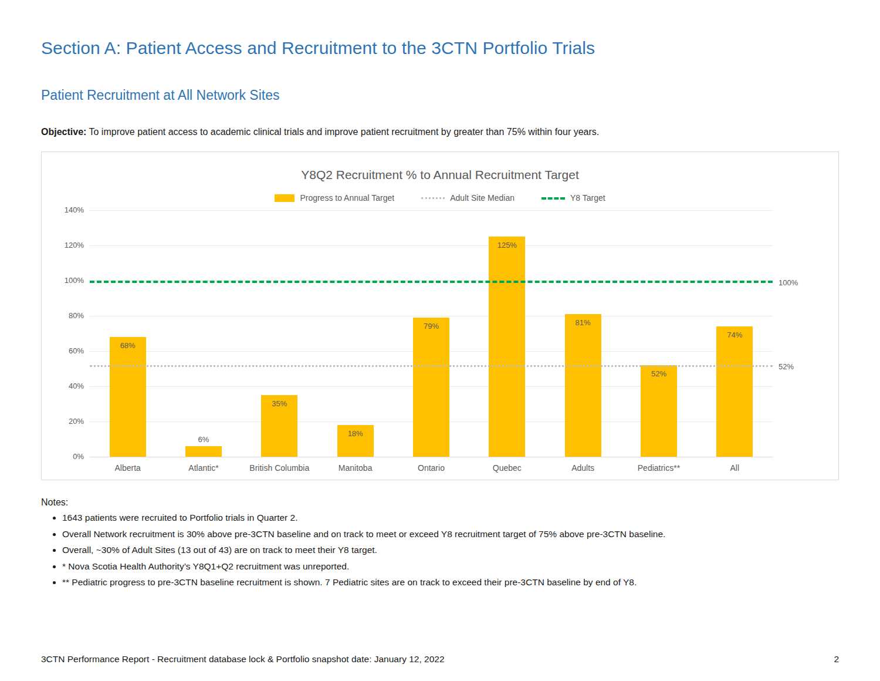Section A: Patient Access and Recruitment to the 3CTN Portfolio Trials
Patient Recruitment at All Network Sites
Objective: To improve patient access to academic clinical trials and improve patient recruitment by greater than 75% within four years.
Y8Q2 Recruitment % to Annual Recruitment Target
Progress to Annual Target
Adult Site Median
Y8 Target
140%
120%
100%
80%
60%
40%
20%
0%
68%
6%
35%
18%
79%
125%
81%
52%
74%
100%
52%
Alberta
Atlantic*
British Columbia
Manitoba
Ontario
Quebec
Adults
Pediatrics**
All
Notes:
1643 patients were recruited to Portfolio trials in Quarter 2.
Overall Network recruitment is 30% above pre-3CTN baseline and on track to meet or exceed Y8 recruitment target of 75% above pre-3CTN baseline.
Overall, ~30% of Adult Sites (13 out of 43) are on track to meet their Y8 target.
* Nova Scotia Health Authority’s Y8Q1+Q2 recruitment was unreported.
** Pediatric progress to pre-3CTN baseline recruitment is shown. 7 Pediatric sites are on track to exceed their pre-3CTN baseline by end of Y8.
3CTN Performance Report - Recruitment database lock & Portfolio snapshot date: January 12, 2022 2